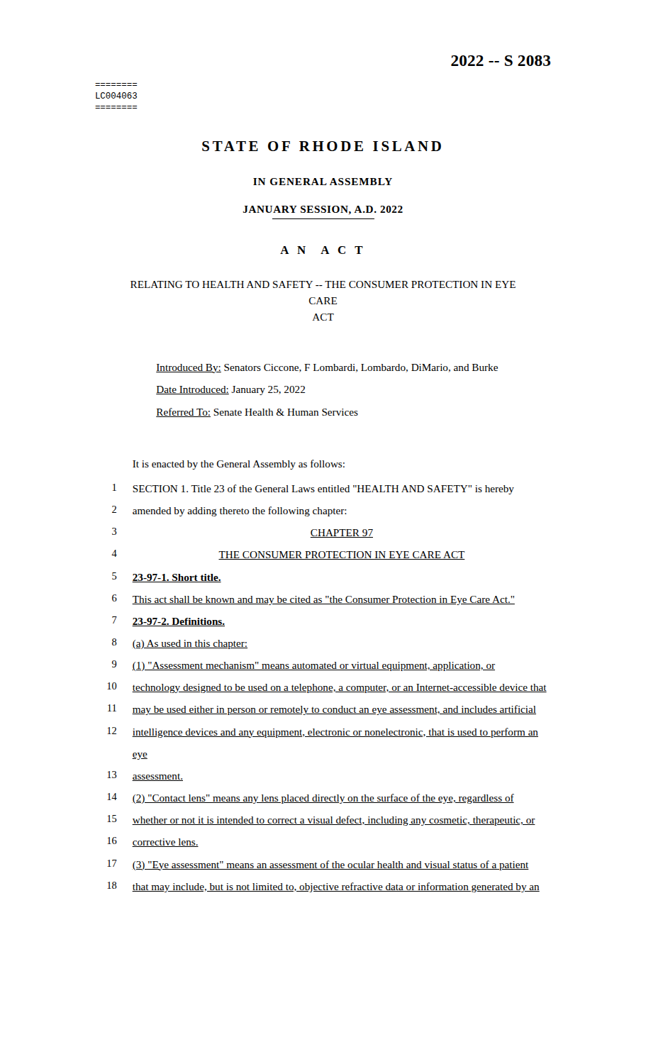2022 -- S 2083
========
LC004063
========
STATE OF RHODE ISLAND
IN GENERAL ASSEMBLY
JANUARY SESSION, A.D. 2022
A N A C T
RELATING TO HEALTH AND SAFETY -- THE CONSUMER PROTECTION IN EYE CARE
ACT
Introduced By: Senators Ciccone, F Lombardi, Lombardo, DiMario, and Burke
Date Introduced: January 25, 2022
Referred To: Senate Health & Human Services
It is enacted by the General Assembly as follows:
SECTION 1. Title 23 of the General Laws entitled "HEALTH AND SAFETY" is hereby
amended by adding thereto the following chapter:
CHAPTER 97
THE CONSUMER PROTECTION IN EYE CARE ACT
23-97-1. Short title.
This act shall be known and may be cited as "the Consumer Protection in Eye Care Act."
23-97-2. Definitions.
(a) As used in this chapter:
(1) "Assessment mechanism" means automated or virtual equipment, application, or
technology designed to be used on a telephone, a computer, or an Internet-accessible device that
may be used either in person or remotely to conduct an eye assessment, and includes artificial
intelligence devices and any equipment, electronic or nonelectronic, that is used to perform an eye
assessment.
(2) "Contact lens" means any lens placed directly on the surface of the eye, regardless of
whether or not it is intended to correct a visual defect, including any cosmetic, therapeutic, or
corrective lens.
(3) "Eye assessment" means an assessment of the ocular health and visual status of a patient
that may include, but is not limited to, objective refractive data or information generated by an